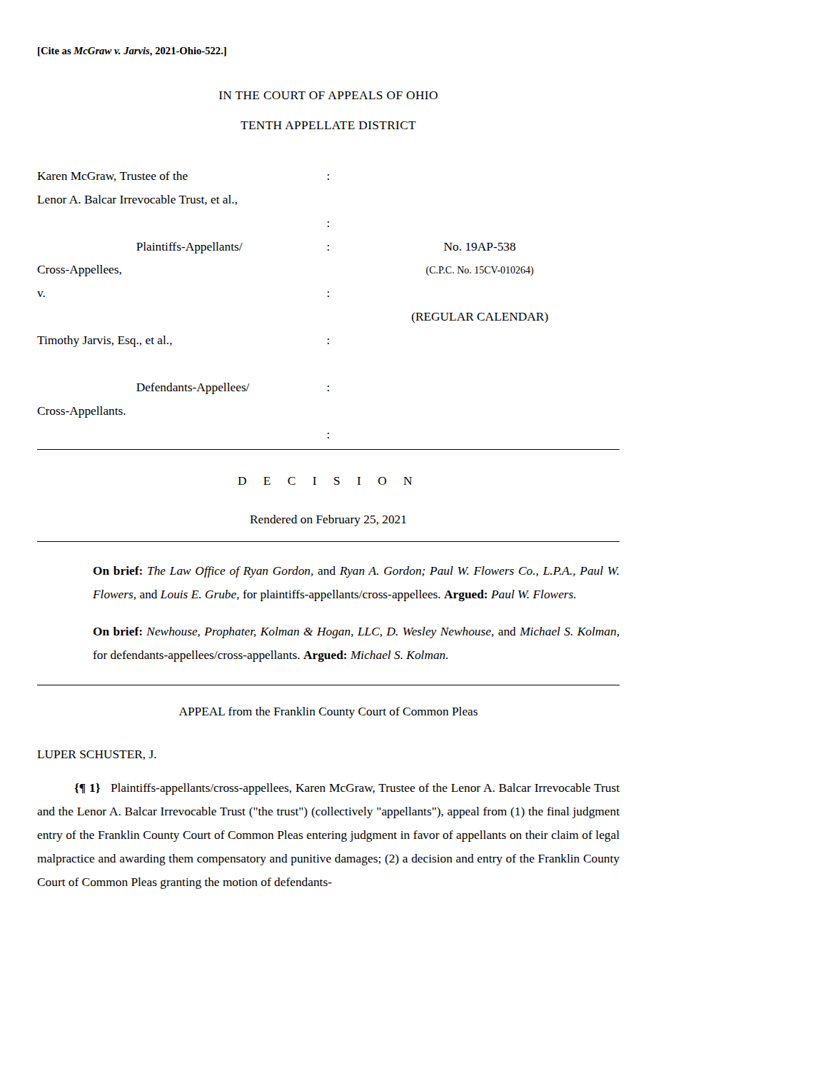[Cite as McGraw v. Jarvis, 2021-Ohio-522.]
IN THE COURT OF APPEALS OF OHIO
TENTH APPELLATE DISTRICT
| Karen McGraw, Trustee of the Lenor A. Balcar Irrevocable Trust, et al., | : | |
| | : | |
| Plaintiffs-Appellants/ Cross-Appellees, | : | No. 19AP-538 (C.P.C. No. 15CV-010264) |
| v. | : | |
| | | (REGULAR CALENDAR) |
| Timothy Jarvis, Esq., et al., | : | |
| Defendants-Appellees/ Cross-Appellants. | : | |
| | : | |
D E C I S I O N
Rendered on February 25, 2021
On brief: The Law Office of Ryan Gordon, and Ryan A. Gordon; Paul W. Flowers Co., L.P.A., Paul W. Flowers, and Louis E. Grube, for plaintiffs-appellants/cross-appellees. Argued: Paul W. Flowers.
On brief: Newhouse, Prophater, Kolman & Hogan, LLC, D. Wesley Newhouse, and Michael S. Kolman, for defendants-appellees/cross-appellants. Argued: Michael S. Kolman.
APPEAL from the Franklin County Court of Common Pleas
LUPER SCHUSTER, J.
{¶ 1} Plaintiffs-appellants/cross-appellees, Karen McGraw, Trustee of the Lenor A. Balcar Irrevocable Trust and the Lenor A. Balcar Irrevocable Trust ("the trust") (collectively "appellants"), appeal from (1) the final judgment entry of the Franklin County Court of Common Pleas entering judgment in favor of appellants on their claim of legal malpractice and awarding them compensatory and punitive damages; (2) a decision and entry of the Franklin County Court of Common Pleas granting the motion of defendants-